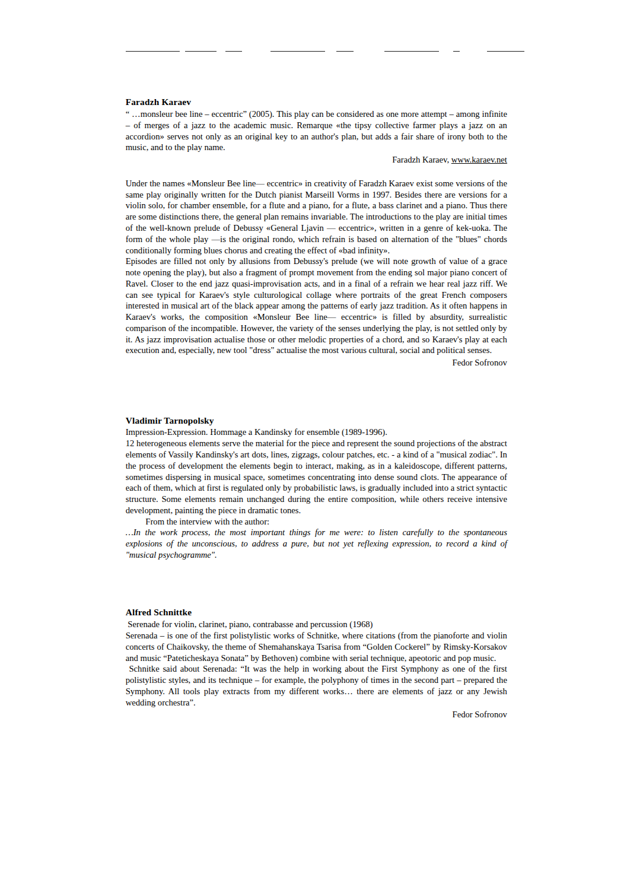Faradzh Karaev
“ …monsleur bee line – eccentric” (2005). This play can be considered as one more attempt – among infinite – of merges of a jazz to the academic music. Remarque «the tipsy collective farmer plays a jazz on an accordion» serves not only as an original key to an author's plan, but adds a fair share of irony both to the music, and to the play name.
Faradzh Karaev, www.karaev.net
Under the names «Monsleur Bee line— eccentric» in creativity of Faradzh Karaev exist some versions of the same play originally written for the Dutch pianist Marseill Vorms in 1997. Besides there are versions for a violin solo, for chamber ensemble, for a flute and a piano, for a flute, a bass clarinet and a piano. Thus there are some distinctions there, the general plan remains invariable. The introductions to the play are initial times of the well-known prelude of Debussy «General Ljavin — eccentric», written in a genre of kek-uoka. The form of the whole play —is the original rondo, which refrain is based on alternation of the "blues" chords conditionally forming blues chorus and creating the effect of «bad infinity».
Episodes are filled not only by allusions from Debussy's prelude (we will note growth of value of a grace note opening the play), but also a fragment of prompt movement from the ending sol major piano concert of Ravel. Closer to the end jazz quasi-improvisation acts, and in a final of a refrain we hear real jazz riff. We can see typical for Karaev's style culturological collage where portraits of the great French composers interested in musical art of the black appear among the patterns of early jazz tradition. As it often happens in Karaev's works, the composition «Monsleur Bee line— eccentric» is filled by absurdity, surrealistic comparison of the incompatible. However, the variety of the senses underlying the play, is not settled only by it. As jazz improvisation actualise those or other melodic properties of a chord, and so Karaev's play at each execution and, especially, new tool "dress" actualise the most various cultural, social and political senses.
Fedor Sofronov
Vladimir Tarnopolsky
Impression-Expression. Hommage a Kandinsky for ensemble (1989-1996).
12 heterogeneous elements serve the material for the piece and represent the sound projections of the abstract elements of Vassily Kandinsky's art dots, lines, zigzags, colour patches, etc. - a kind of a "musical zodiac". In the process of development the elements begin to interact, making, as in a kaleidoscope, different patterns, sometimes dispersing in musical space, sometimes concentrating into dense sound clots. The appearance of each of them, which at first is regulated only by probabilistic laws, is gradually included into a strict syntactic structure. Some elements remain unchanged during the entire composition, while others receive intensive development, painting the piece in dramatic tones.
From the interview with the author:
…In the work process, the most important things for me were: to listen carefully to the spontaneous explosions of the unconscious, to address a pure, but not yet reflexing expression, to record a kind of "musical psychogramme".
Alfred Schnittke
Serenade for violin, clarinet, piano, contrabasse and percussion (1968)
Serenada – is one of the first polistylistic works of Schnitke, where citations (from the pianoforte and violin concerts of Chaikovsky, the theme of Shemahanskaya Tsarisa from “Golden Cockerel” by Rimsky-Korsakov and music “Pateticheskaya Sonata” by Bethoven) combine with serial technique, apeotoric and pop music.
Schnitke said about Serenada: “It was the help in working about the First Symphony as one of the first polistylistic styles, and its technique – for example, the polyphony of times in the second part – prepared the Symphony. All tools play extracts from my different works… there are elements of jazz or any Jewish wedding orchestra”.
Fedor Sofronov